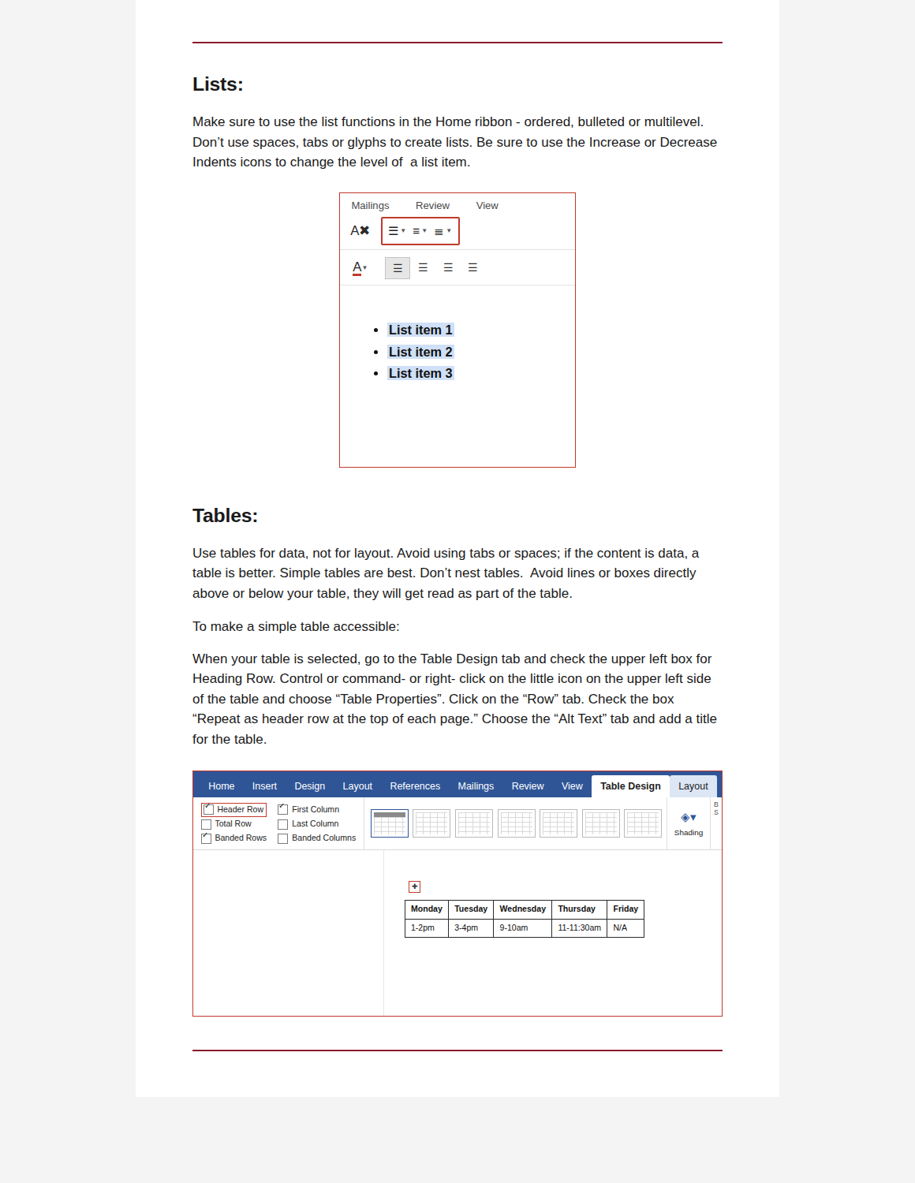Lists:
Make sure to use the list functions in the Home ribbon - ordered, bulleted or multilevel. Don’t use spaces, tabs or glyphs to create lists. Be sure to use the Increase or Decrease Indents icons to change the level of a list item.
Mailings Review View
A✖
☰▼
≡▼
≣▼
A▼
☰
☰
☰
☰
List item 1
List item 2
List item 3
Tables:
Use tables for data, not for layout. Avoid using tabs or spaces; if the content is data, a table is better. Simple tables are best. Don’t nest tables. Avoid lines or boxes directly above or below your table, they will get read as part of the table.
To make a simple table accessible:
When your table is selected, go to the Table Design tab and check the upper left box for Heading Row. Control or command- or right- click on the little icon on the upper left side of the table and choose “Table Properties”. Click on the “Row” tab. Check the box “Repeat as header row at the top of each page.” Choose the “Alt Text” tab and add a title for the table.
Home Insert Design Layout References Mailings Review View Table Design Layout
Header Row
First Column
Total Row
Last Column
Banded Rows
Banded Columns
▶
◈▾ Shading
B
S
✚
| Monday | Tuesday | Wednesday | Thursday | Friday |
| --- | --- | --- | --- | --- |
| 1-2pm | 3-4pm | 9-10am | 11-11:30am | N/A |